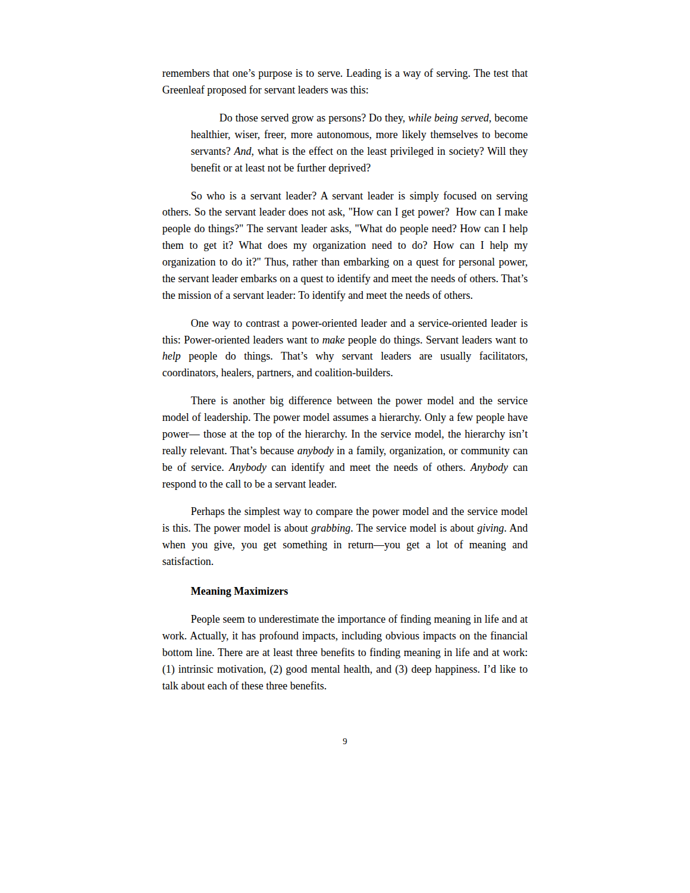remembers that one’s purpose is to serve. Leading is a way of serving. The test that Greenleaf proposed for servant leaders was this:
Do those served grow as persons? Do they, while being served, become healthier, wiser, freer, more autonomous, more likely themselves to become servants? And, what is the effect on the least privileged in society? Will they benefit or at least not be further deprived?
So who is a servant leader? A servant leader is simply focused on serving others. So the servant leader does not ask, "How can I get power? How can I make people do things?" The servant leader asks, "What do people need? How can I help them to get it? What does my organization need to do? How can I help my organization to do it?" Thus, rather than embarking on a quest for personal power, the servant leader embarks on a quest to identify and meet the needs of others. That’s the mission of a servant leader: To identify and meet the needs of others.
One way to contrast a power-oriented leader and a service-oriented leader is this: Power-oriented leaders want to make people do things. Servant leaders want to help people do things. That’s why servant leaders are usually facilitators, coordinators, healers, partners, and coalition-builders.
There is another big difference between the power model and the service model of leadership. The power model assumes a hierarchy. Only a few people have power— those at the top of the hierarchy. In the service model, the hierarchy isn’t really relevant. That’s because anybody in a family, organization, or community can be of service. Anybody can identify and meet the needs of others. Anybody can respond to the call to be a servant leader.
Perhaps the simplest way to compare the power model and the service model is this. The power model is about grabbing. The service model is about giving. And when you give, you get something in return—you get a lot of meaning and satisfaction.
Meaning Maximizers
People seem to underestimate the importance of finding meaning in life and at work. Actually, it has profound impacts, including obvious impacts on the financial bottom line. There are at least three benefits to finding meaning in life and at work: (1) intrinsic motivation, (2) good mental health, and (3) deep happiness. I’d like to talk about each of these three benefits.
9